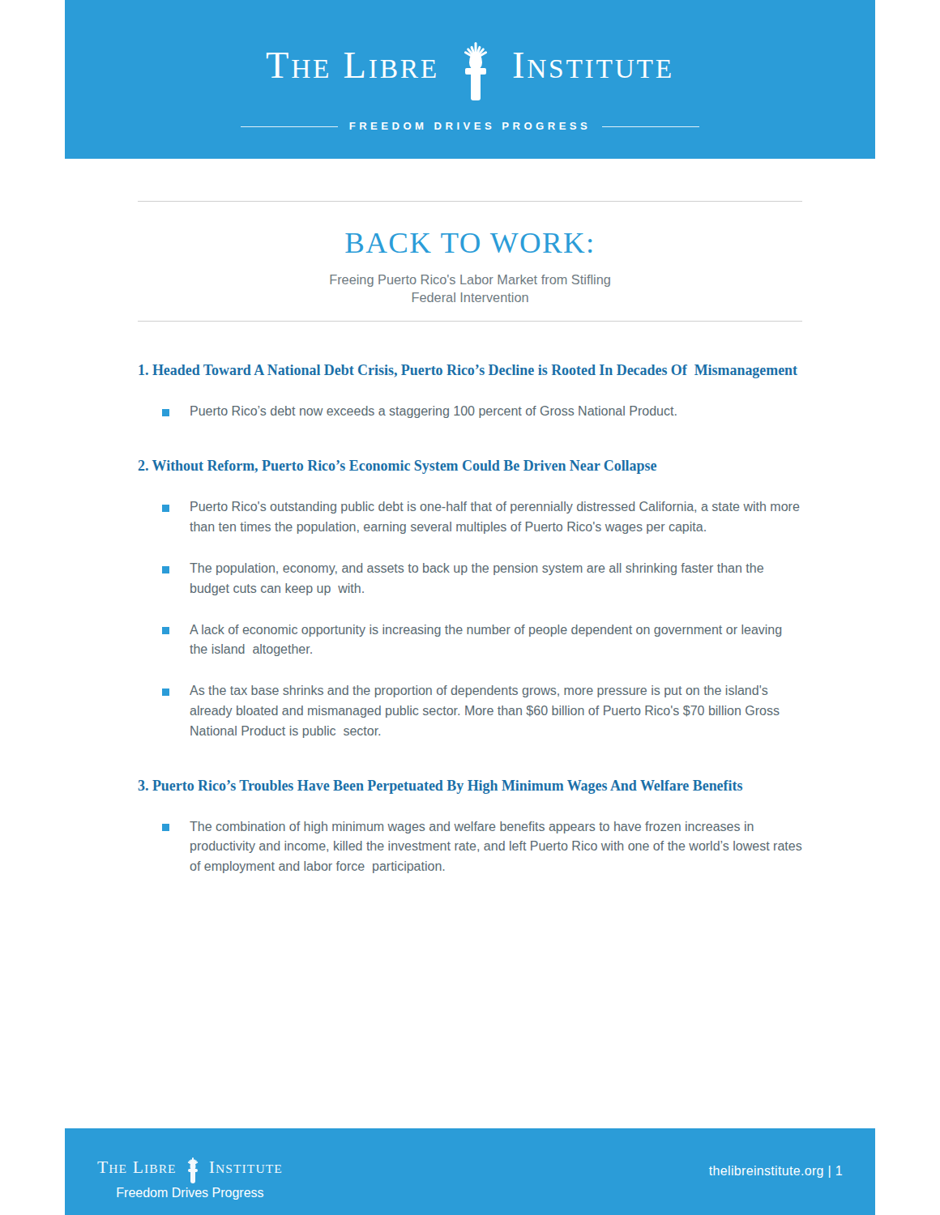THE LIBRE INSTITUTE
Freedom Drives Progress
Back to Work:
Freeing Puerto Rico's Labor Market from Stifling
Federal Intervention
1. Headed Toward A National Debt Crisis, Puerto Rico’s Decline is Rooted In Decades Of Mismanagement
Puerto Rico’s debt now exceeds a staggering 100 percent of Gross National Product.
2. Without Reform, Puerto Rico’s Economic System Could Be Driven Near Collapse
Puerto Rico's outstanding public debt is one-half that of perennially distressed California, a state with more than ten times the population, earning several multiples of Puerto Rico's wages per capita.
The population, economy, and assets to back up the pension system are all shrinking faster than the budget cuts can keep up with.
A lack of economic opportunity is increasing the number of people dependent on government or leaving the island altogether.
As the tax base shrinks and the proportion of dependents grows, more pressure is put on the island's already bloated and mismanaged public sector. More than $60 billion of Puerto Rico's $70 billion Gross National Product is public sector.
3. Puerto Rico’s Troubles Have Been Perpetuated By High Minimum Wages And Welfare Benefits
The combination of high minimum wages and welfare benefits appears to have frozen increases in productivity and income, killed the investment rate, and left Puerto Rico with one of the world’s lowest rates of employment and labor force participation.
THE LIBRE INSTITUTE
Freedom Drives Progress
thelibreinstitute.org | 1